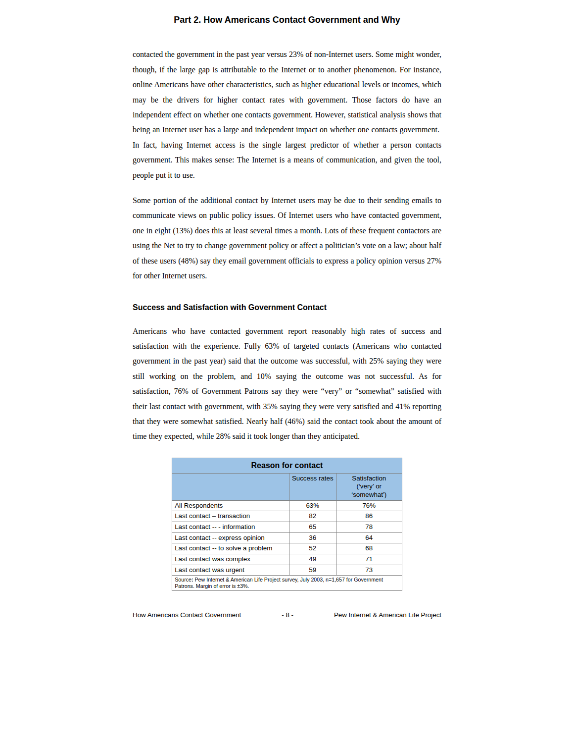Part 2. How Americans Contact Government and Why
contacted the government in the past year versus 23% of non-Internet users. Some might wonder, though, if the large gap is attributable to the Internet or to another phenomenon. For instance, online Americans have other characteristics, such as higher educational levels or incomes, which may be the drivers for higher contact rates with government. Those factors do have an independent effect on whether one contacts government. However, statistical analysis shows that being an Internet user has a large and independent impact on whether one contacts government. In fact, having Internet access is the single largest predictor of whether a person contacts government. This makes sense: The Internet is a means of communication, and given the tool, people put it to use.
Some portion of the additional contact by Internet users may be due to their sending emails to communicate views on public policy issues. Of Internet users who have contacted government, one in eight (13%) does this at least several times a month. Lots of these frequent contactors are using the Net to try to change government policy or affect a politician’s vote on a law; about half of these users (48%) say they email government officials to express a policy opinion versus 27% for other Internet users.
Success and Satisfaction with Government Contact
Americans who have contacted government report reasonably high rates of success and satisfaction with the experience. Fully 63% of targeted contacts (Americans who contacted government in the past year) said that the outcome was successful, with 25% saying they were still working on the problem, and 10% saying the outcome was not successful. As for satisfaction, 76% of Government Patrons say they were “very” or “somewhat” satisfied with their last contact with government, with 35% saying they were very satisfied and 41% reporting that they were somewhat satisfied. Nearly half (46%) said the contact took about the amount of time they expected, while 28% said it took longer than they anticipated.
Reason for contact
| | Success rates | Satisfaction (‘very’ or ‘somewhat’) |
| --- | --- | --- |
| All Respondents | 63% | 76% |
| Last contact – transaction | 82 | 86 |
| Last contact -- - information | 65 | 78 |
| Last contact -- express opinion | 36 | 64 |
| Last contact -- to solve a problem | 52 | 68 |
| Last contact was complex | 49 | 71 |
| Last contact was urgent | 59 | 73 |
| Source : Pew Internet & American Life Project survey, July 2003, n=1,657 for Government Patrons. Margin of error is ±3%. |
How Americans Contact Government
- 8 -
Pew Internet & American Life Project